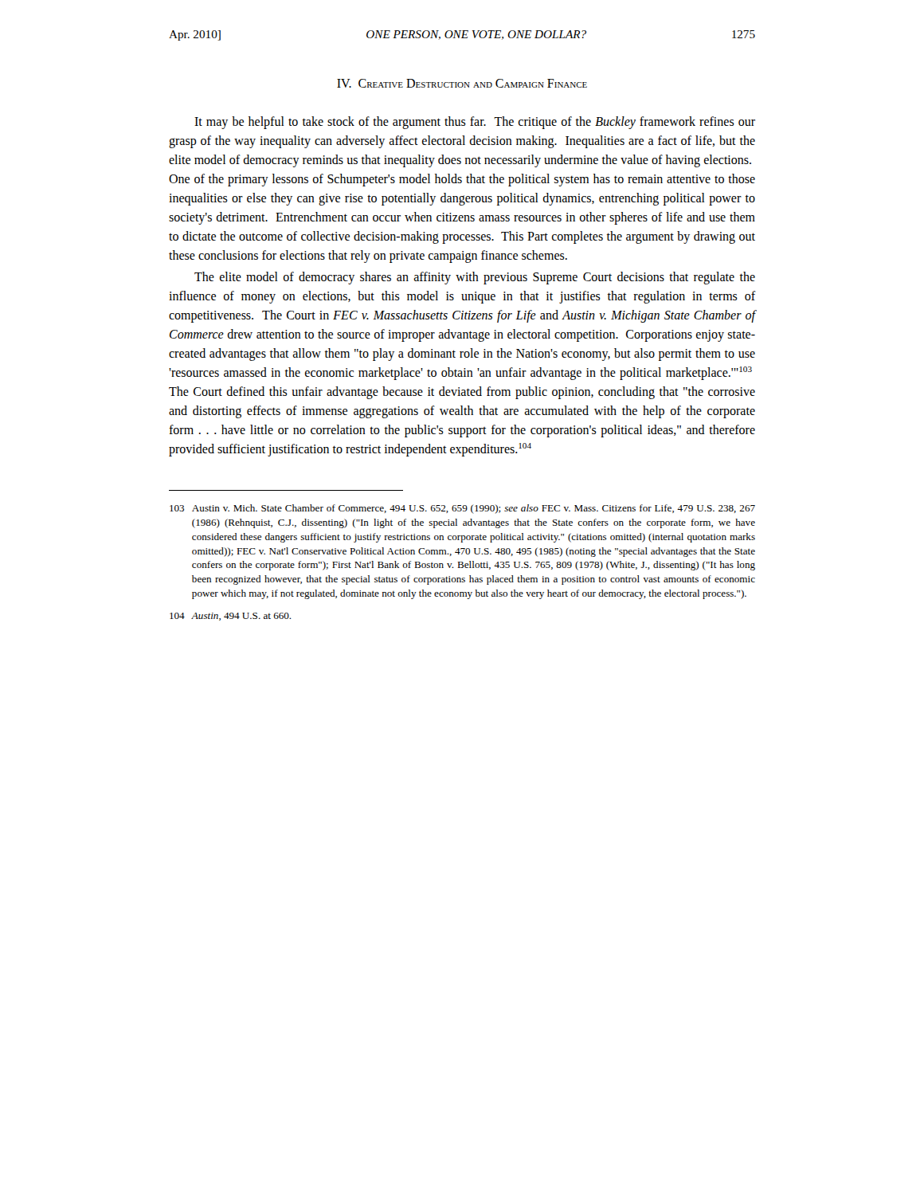Apr. 2010] ONE PERSON, ONE VOTE, ONE DOLLAR? 1275
IV. Creative Destruction and Campaign Finance
It may be helpful to take stock of the argument thus far. The critique of the Buckley framework refines our grasp of the way inequality can adversely affect electoral decision making. Inequalities are a fact of life, but the elite model of democracy reminds us that inequality does not necessarily undermine the value of having elections. One of the primary lessons of Schumpeter's model holds that the political system has to remain attentive to those inequalities or else they can give rise to potentially dangerous political dynamics, entrenching political power to society's detriment. Entrenchment can occur when citizens amass resources in other spheres of life and use them to dictate the outcome of collective decision-making processes. This Part completes the argument by drawing out these conclusions for elections that rely on private campaign finance schemes.
The elite model of democracy shares an affinity with previous Supreme Court decisions that regulate the influence of money on elections, but this model is unique in that it justifies that regulation in terms of competitiveness. The Court in FEC v. Massachusetts Citizens for Life and Austin v. Michigan State Chamber of Commerce drew attention to the source of improper advantage in electoral competition. Corporations enjoy state-created advantages that allow them "to play a dominant role in the Nation's economy, but also permit them to use 'resources amassed in the economic marketplace' to obtain 'an unfair advantage in the political marketplace.'"103 The Court defined this unfair advantage because it deviated from public opinion, concluding that "the corrosive and distorting effects of immense aggregations of wealth that are accumulated with the help of the corporate form . . . have little or no correlation to the public's support for the corporation's political ideas," and therefore provided sufficient justification to restrict independent expenditures.104
103 Austin v. Mich. State Chamber of Commerce, 494 U.S. 652, 659 (1990); see also FEC v. Mass. Citizens for Life, 479 U.S. 238, 267 (1986) (Rehnquist, C.J., dissenting) ("In light of the special advantages that the State confers on the corporate form, we have considered these dangers sufficient to justify restrictions on corporate political activity." (citations omitted) (internal quotation marks omitted)); FEC v. Nat'l Conservative Political Action Comm., 470 U.S. 480, 495 (1985) (noting the "special advantages that the State confers on the corporate form"); First Nat'l Bank of Boston v. Bellotti, 435 U.S. 765, 809 (1978) (White, J., dissenting) ("It has long been recognized however, that the special status of corporations has placed them in a position to control vast amounts of economic power which may, if not regulated, dominate not only the economy but also the very heart of our democracy, the electoral process.").
104 Austin, 494 U.S. at 660.